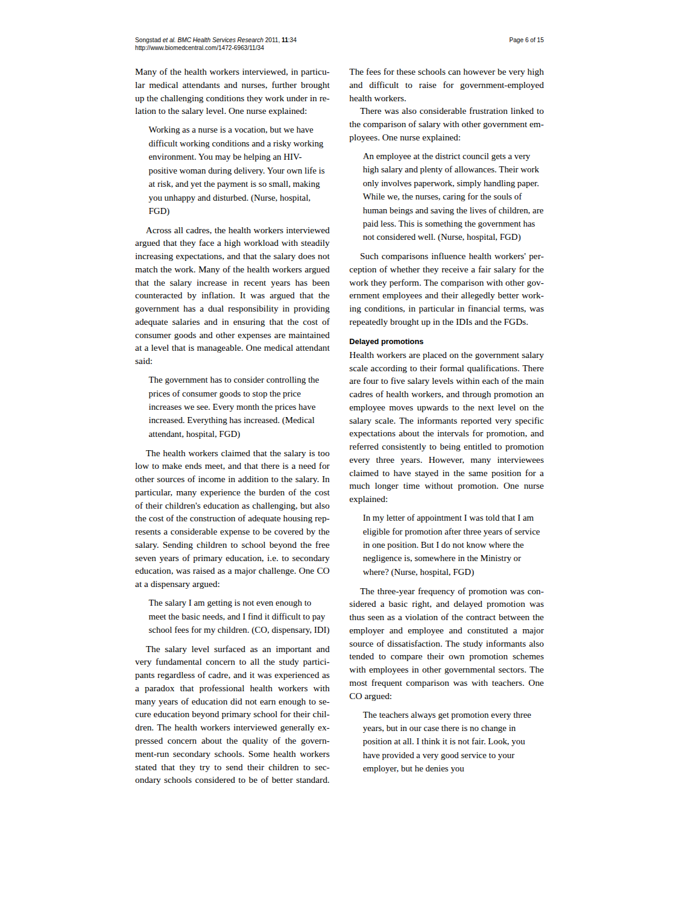Songstad et al. BMC Health Services Research 2011, 11:34
http://www.biomedcentral.com/1472-6963/11/34
Page 6 of 15
Many of the health workers interviewed, in particular medical attendants and nurses, further brought up the challenging conditions they work under in relation to the salary level. One nurse explained:
Working as a nurse is a vocation, but we have difficult working conditions and a risky working environment. You may be helping an HIV-positive woman during delivery. Your own life is at risk, and yet the payment is so small, making you unhappy and disturbed. (Nurse, hospital, FGD)
Across all cadres, the health workers interviewed argued that they face a high workload with steadily increasing expectations, and that the salary does not match the work. Many of the health workers argued that the salary increase in recent years has been counteracted by inflation. It was argued that the government has a dual responsibility in providing adequate salaries and in ensuring that the cost of consumer goods and other expenses are maintained at a level that is manageable. One medical attendant said:
The government has to consider controlling the prices of consumer goods to stop the price increases we see. Every month the prices have increased. Everything has increased. (Medical attendant, hospital, FGD)
The health workers claimed that the salary is too low to make ends meet, and that there is a need for other sources of income in addition to the salary. In particular, many experience the burden of the cost of their children's education as challenging, but also the cost of the construction of adequate housing represents a considerable expense to be covered by the salary. Sending children to school beyond the free seven years of primary education, i.e. to secondary education, was raised as a major challenge. One CO at a dispensary argued:
The salary I am getting is not even enough to meet the basic needs, and I find it difficult to pay school fees for my children. (CO, dispensary, IDI)
The salary level surfaced as an important and very fundamental concern to all the study participants regardless of cadre, and it was experienced as a paradox that professional health workers with many years of education did not earn enough to secure education beyond primary school for their children. The health workers interviewed generally expressed concern about the quality of the government-run secondary schools. Some health workers stated that they try to send their children to secondary schools considered to be of better standard. The fees for these schools can however be very high and difficult to raise for government-employed health workers.
There was also considerable frustration linked to the comparison of salary with other government employees. One nurse explained:
An employee at the district council gets a very high salary and plenty of allowances. Their work only involves paperwork, simply handling paper. While we, the nurses, caring for the souls of human beings and saving the lives of children, are paid less. This is something the government has not considered well. (Nurse, hospital, FGD)
Such comparisons influence health workers' perception of whether they receive a fair salary for the work they perform. The comparison with other government employees and their allegedly better working conditions, in particular in financial terms, was repeatedly brought up in the IDIs and the FGDs.
Delayed promotions
Health workers are placed on the government salary scale according to their formal qualifications. There are four to five salary levels within each of the main cadres of health workers, and through promotion an employee moves upwards to the next level on the salary scale. The informants reported very specific expectations about the intervals for promotion, and referred consistently to being entitled to promotion every three years. However, many interviewees claimed to have stayed in the same position for a much longer time without promotion. One nurse explained:
In my letter of appointment I was told that I am eligible for promotion after three years of service in one position. But I do not know where the negligence is, somewhere in the Ministry or where? (Nurse, hospital, FGD)
The three-year frequency of promotion was considered a basic right, and delayed promotion was thus seen as a violation of the contract between the employer and employee and constituted a major source of dissatisfaction. The study informants also tended to compare their own promotion schemes with employees in other governmental sectors. The most frequent comparison was with teachers. One CO argued:
The teachers always get promotion every three years, but in our case there is no change in position at all. I think it is not fair. Look, you have provided a very good service to your employer, but he denies you